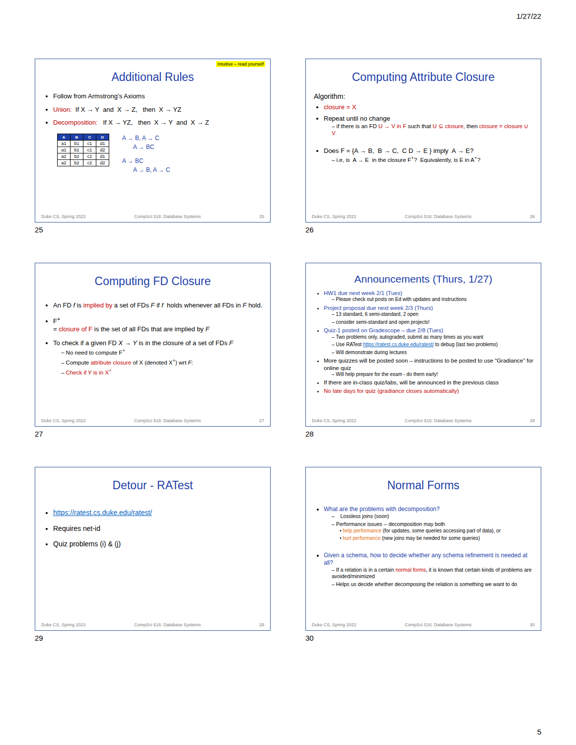1/27/22
Intuitive – read yourself
Additional Rules
Follow from Armstrong’s Axioms
Union: If X → Y and X → Z, then X → YZ
Decomposition: If X → YZ, then X → Y and X → Z
| A | B | C | D |
| --- | --- | --- | --- |
| a1 | b1 | c1 | d1 |
| a1 | b1 | c1 | d2 |
| a2 | b2 | c2 | d1 |
| a2 | b2 | c2 | d2 |
A → B, A → C
A → BC
A → BC
A → B, A → C
Duke CS, Spring 2022
CompSci 516: Database Systems
25
25
Computing Attribute Closure
Algorithm:
closure = X
Repeat until no change
if there is an FD U → V in F such that U ⊆ closure, then closure = closure ∪ V
Does F = {A → B, B → C, C D → E } imply A → E?
i.e, is A → E in the closure F+? Equivalently, is E in A+?
Duke CS, Spring 2022
CompSci 516: Database Systems
26
26
Computing FD Closure
An FD f is implied by a set of FDs F if f holds whenever all FDs in F hold.
F+
= closure of F is the set of all FDs that are implied by F
To check if a given FD X → Y is in the closure of a set of FDs F
No need to compute F+
Compute attribute closure of X (denoted X+) wrt F:
Check if Y is in X+
Duke CS, Spring 2022
CompSci 516: Database Systems
27
27
Announcements (Thurs, 1/27)
HW1 due next week 2/1 (Tues)
Please check out posts on Ed with updates and instructions
Project proposal due next week 2/3 (Thurs)
13 standard, 6 semi-standard, 2 open
consider semi-standard and open projects!
Quiz-1 posted on Gradescope – due 2/8 (Tues)
Two problems only, autograded, submit as many times as you want
Use RATest https://ratest.cs.duke.edu/ratest/ to debug (last two problems)
Will demonstrate during lectures
More quizzes will be posted soon – instructions to be posted to use “Gradiance” for online quiz
Will help prepare for the exam - do them early!
If there are in-class quiz/labs, will be announced in the previous class
No late days for quiz (gradiance closes automatically)
Duke CS, Spring 2022
CompSci 516: Database Systems
28
28
Detour - RATest
https://ratest.cs.duke.edu/ratest/
Requires net-id
Quiz problems (i) & (j)
Duke CS, Spring 2022
CompSci 516: Database Systems
29
29
Normal Forms
What are the problems with decomposition?
Lossless joins (soon)
Performance issues -- decomposition may both
help performance (for updates, some queries accessing part of data), or
hurt performance (new joins may be needed for some queries)
Given a schema, how to decide whether any schema refinement is needed at all?
If a relation is in a certain normal forms, it is known that certain kinds of problems are avoided/minimized
Helps us decide whether decomposing the relation is something we want to do
Duke CS, Spring 2022
CompSci 516: Database Systems
30
30
5